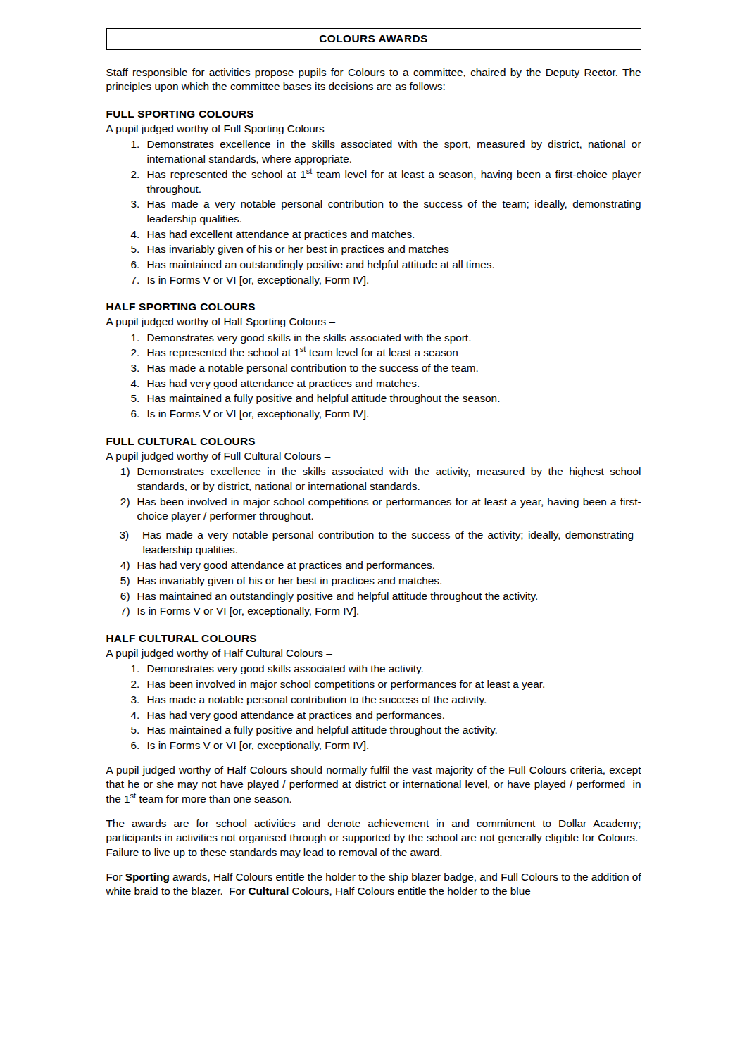COLOURS AWARDS
Staff responsible for activities propose pupils for Colours to a committee, chaired by the Deputy Rector. The principles upon which the committee bases its decisions are as follows:
FULL SPORTING COLOURS
A pupil judged worthy of Full Sporting Colours –
Demonstrates excellence in the skills associated with the sport, measured by district, national or international standards, where appropriate.
Has represented the school at 1st team level for at least a season, having been a first-choice player throughout.
Has made a very notable personal contribution to the success of the team; ideally, demonstrating leadership qualities.
Has had excellent attendance at practices and matches.
Has invariably given of his or her best in practices and matches
Has maintained an outstandingly positive and helpful attitude at all times.
Is in Forms V or VI [or, exceptionally, Form IV].
HALF SPORTING COLOURS
A pupil judged worthy of Half Sporting Colours –
Demonstrates very good skills in the skills associated with the sport.
Has represented the school at 1st team level for at least a season
Has made a notable personal contribution to the success of the team.
Has had very good attendance at practices and matches.
Has maintained a fully positive and helpful attitude throughout the season.
Is in Forms V or VI [or, exceptionally, Form IV].
FULL CULTURAL COLOURS
A pupil judged worthy of Full Cultural Colours –
1) Demonstrates excellence in the skills associated with the activity, measured by the highest school standards, or by district, national or international standards.
2) Has been involved in major school competitions or performances for at least a year, having been a first-choice player / performer throughout.
3) Has made a very notable personal contribution to the success of the activity; ideally, demonstrating leadership qualities.
4) Has had very good attendance at practices and performances.
5) Has invariably given of his or her best in practices and matches.
6) Has maintained an outstandingly positive and helpful attitude throughout the activity.
7) Is in Forms V or VI [or, exceptionally, Form IV].
HALF CULTURAL COLOURS
A pupil judged worthy of Half Cultural Colours –
Demonstrates very good skills associated with the activity.
Has been involved in major school competitions or performances for at least a year.
Has made a notable personal contribution to the success of the activity.
Has had very good attendance at practices and performances.
Has maintained a fully positive and helpful attitude throughout the activity.
Is in Forms V or VI [or, exceptionally, Form IV].
A pupil judged worthy of Half Colours should normally fulfil the vast majority of the Full Colours criteria, except that he or she may not have played / performed at district or international level, or have played / performed in the 1st team for more than one season.
The awards are for school activities and denote achievement in and commitment to Dollar Academy; participants in activities not organised through or supported by the school are not generally eligible for Colours. Failure to live up to these standards may lead to removal of the award.
For Sporting awards, Half Colours entitle the holder to the ship blazer badge, and Full Colours to the addition of white braid to the blazer. For Cultural Colours, Half Colours entitle the holder to the blue